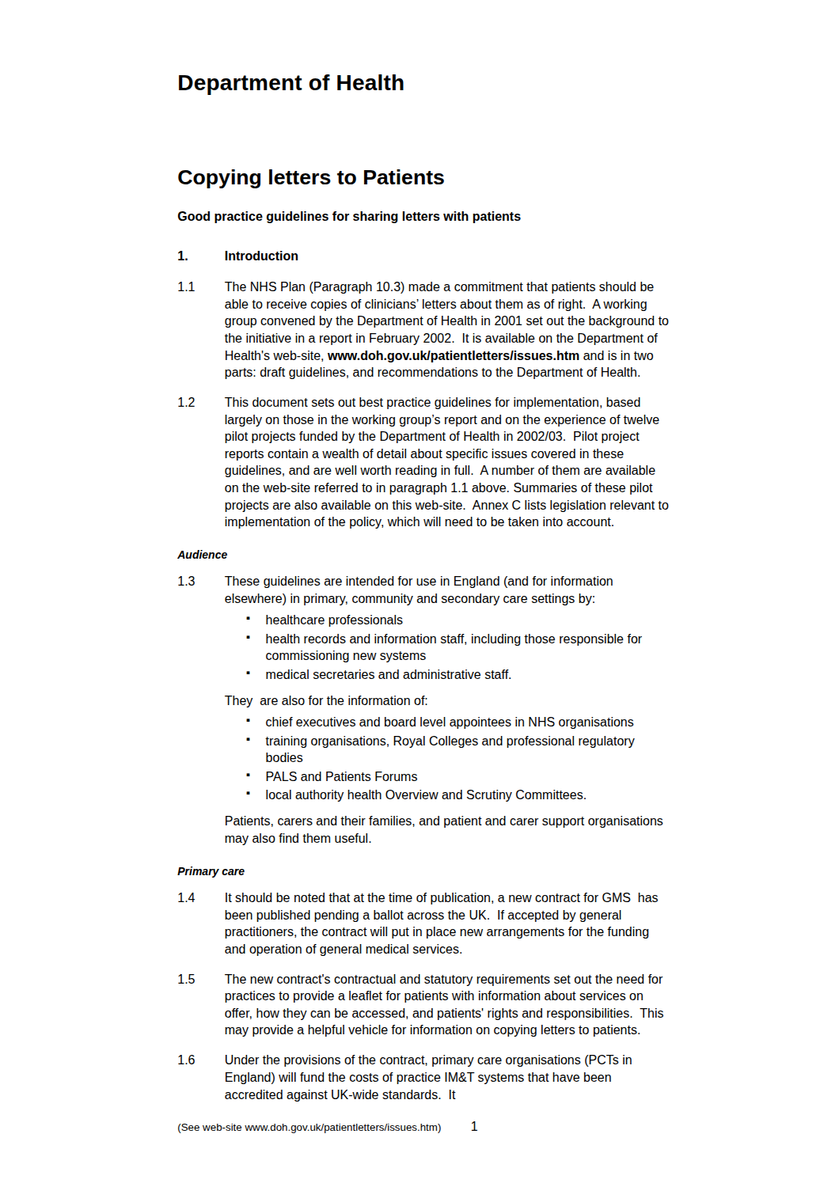Department of Health
Copying letters to Patients
Good practice guidelines for sharing letters with patients
1. Introduction
1.1
The NHS Plan (Paragraph 10.3) made a commitment that patients should be able to receive copies of clinicians’ letters about them as of right. A working group convened by the Department of Health in 2001 set out the background to the initiative in a report in February 2002. It is available on the Department of Health's web-site, www.doh.gov.uk/patientletters/issues.htm and is in two parts: draft guidelines, and recommendations to the Department of Health.
1.2
This document sets out best practice guidelines for implementation, based largely on those in the working group’s report and on the experience of twelve pilot projects funded by the Department of Health in 2002/03. Pilot project reports contain a wealth of detail about specific issues covered in these guidelines, and are well worth reading in full. A number of them are available on the web-site referred to in paragraph 1.1 above. Summaries of these pilot projects are also available on this web-site. Annex C lists legislation relevant to implementation of the policy, which will need to be taken into account.
Audience
1.3
These guidelines are intended for use in England (and for information elsewhere) in primary, community and secondary care settings by:
healthcare professionals
health records and information staff, including those responsible for commissioning new systems
medical secretaries and administrative staff.
They are also for the information of:
chief executives and board level appointees in NHS organisations
training organisations, Royal Colleges and professional regulatory bodies
PALS and Patients Forums
local authority health Overview and Scrutiny Committees.
Patients, carers and their families, and patient and carer support organisations may also find them useful.
Primary care
1.4
It should be noted that at the time of publication, a new contract for GMS has been published pending a ballot across the UK. If accepted by general practitioners, the contract will put in place new arrangements for the funding and operation of general medical services.
1.5
The new contract's contractual and statutory requirements set out the need for practices to provide a leaflet for patients with information about services on offer, how they can be accessed, and patients' rights and responsibilities. This may provide a helpful vehicle for information on copying letters to patients.
1.6
Under the provisions of the contract, primary care organisations (PCTs in England) will fund the costs of practice IM&T systems that have been accredited against UK-wide standards. It
(See web-site www.doh.gov.uk/patientletters/issues.htm) 1